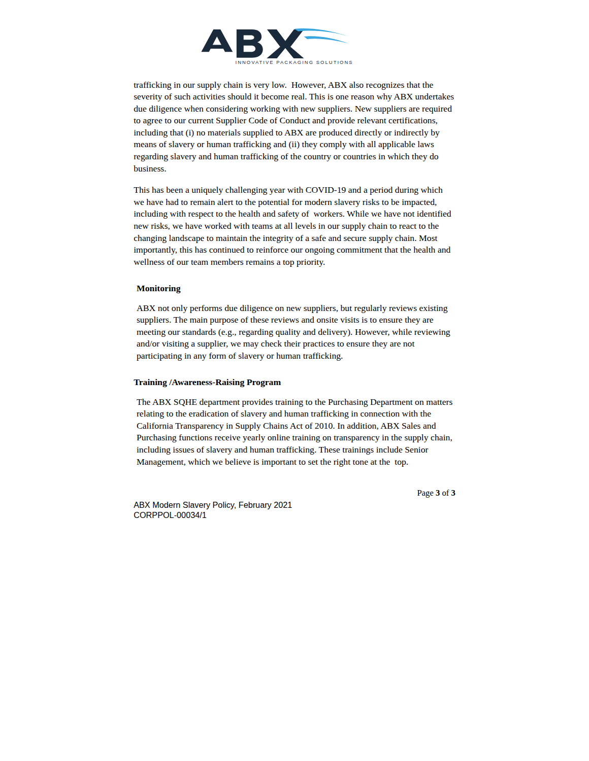INNOVATIVE PACKAGING SOLUTIONS
trafficking in our supply chain is very low. However, ABX also recognizes that the severity of such activities should it become real. This is one reason why ABX undertakes due diligence when considering working with new suppliers. New suppliers are required to agree to our current Supplier Code of Conduct and provide relevant certifications, including that (i) no materials supplied to ABX are produced directly or indirectly by means of slavery or human trafficking and (ii) they comply with all applicable laws regarding slavery and human trafficking of the country or countries in which they do business.
This has been a uniquely challenging year with COVID-19 and a period during which we have had to remain alert to the potential for modern slavery risks to be impacted, including with respect to the health and safety of workers. While we have not identified new risks, we have worked with teams at all levels in our supply chain to react to the changing landscape to maintain the integrity of a safe and secure supply chain. Most importantly, this has continued to reinforce our ongoing commitment that the health and wellness of our team members remains a top priority.
Monitoring
ABX not only performs due diligence on new suppliers, but regularly reviews existing suppliers. The main purpose of these reviews and onsite visits is to ensure they are meeting our standards (e.g., regarding quality and delivery). However, while reviewing and/or visiting a supplier, we may check their practices to ensure they are not participating in any form of slavery or human trafficking.
Training /Awareness-Raising Program
The ABX SQHE department provides training to the Purchasing Department on matters relating to the eradication of slavery and human trafficking in connection with the California Transparency in Supply Chains Act of 2010. In addition, ABX Sales and Purchasing functions receive yearly online training on transparency in the supply chain, including issues of slavery and human trafficking. These trainings include Senior Management, which we believe is important to set the right tone at the top.
Page 3 of 3
ABX Modern Slavery Policy, February 2021
CORPPOL-00034/1